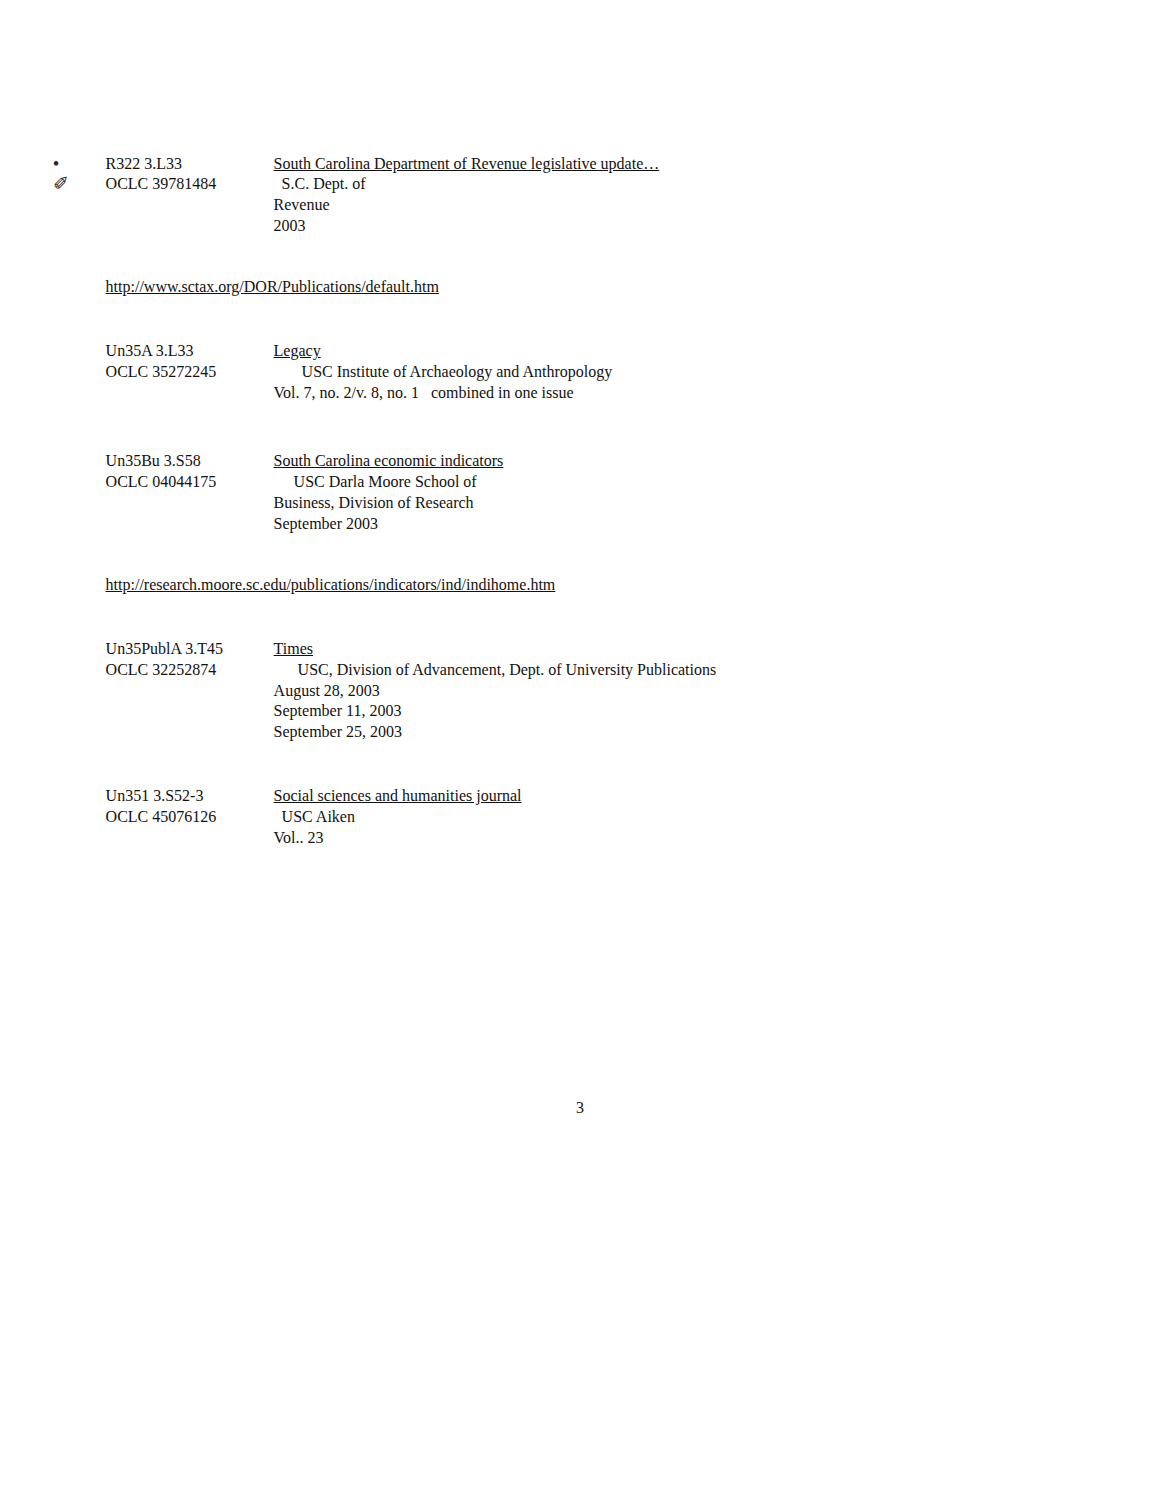• ✐
R322 3.L33 OCLC 39781484
South Carolina Department of Revenue legislative update… S.C. Dept. of Revenue 2003
http://www.sctax.org/DOR/Publications/default.htm
Un35A 3.L33 OCLC 35272245
Legacy USC Institute of Archaeology and Anthropology Vol. 7, no. 2/v. 8, no. 1 combined in one issue
Un35Bu 3.S58 OCLC 04044175
South Carolina economic indicators USC Darla Moore School of Business, Division of Research September 2003
http://research.moore.sc.edu/publications/indicators/ind/indihome.htm
Un35PublA 3.T45 OCLC 32252874
Times USC, Division of Advancement, Dept. of University Publications August 28, 2003 September 11, 2003 September 25, 2003
Un351 3.S52-3 OCLC 45076126
Social sciences and humanities journal USC Aiken Vol.. 23
3